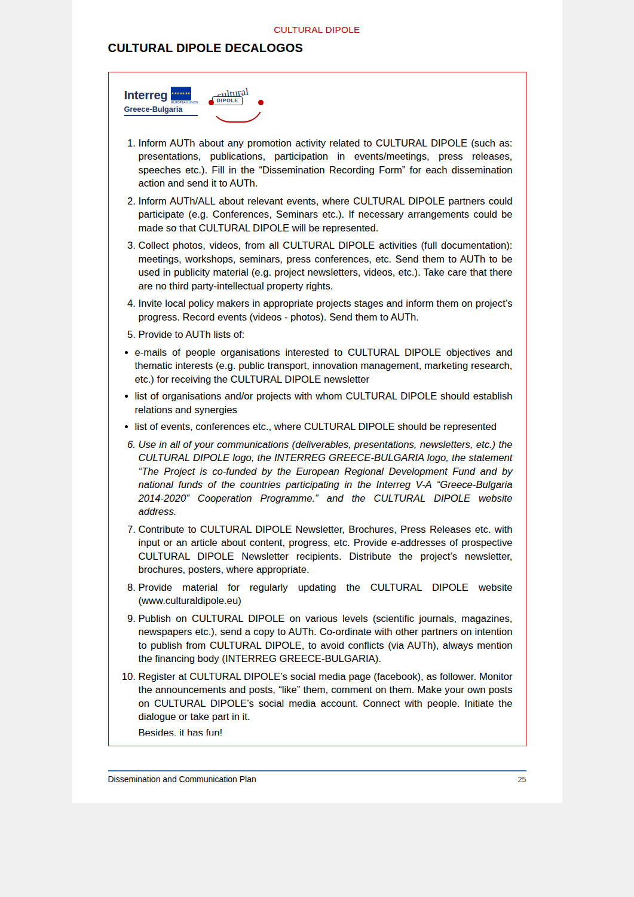CULTURAL DIPOLE
CULTURAL DIPOLE DECALOGOS
Interreg
EUROPEAN UNION
Greece-Bulgaria
cultural DIPOLE
Inform AUTh about any promotion activity related to CULTURAL DIPOLE (such as: presentations, publications, participation in events/meetings, press releases, speeches etc.). Fill in the “Dissemination Recording Form” for each dissemination action and send it to AUTh.
Inform AUTh/ALL about relevant events, where CULTURAL DIPOLE partners could participate (e.g. Conferences, Seminars etc.). If necessary arrangements could be made so that CULTURAL DIPOLE will be represented.
Collect photos, videos, from all CULTURAL DIPOLE activities (full documentation): meetings, workshops, seminars, press conferences, etc. Send them to AUTh to be used in publicity material (e.g. project newsletters, videos, etc.). Take care that there are no third party-intellectual property rights.
Invite local policy makers in appropriate projects stages and inform them on project’s progress. Record events (videos - photos). Send them to AUTh.
Provide to AUTh lists of:
e-mails of people organisations interested to CULTURAL DIPOLE objectives and thematic interests (e.g. public transport, innovation management, marketing research, etc.) for receiving the CULTURAL DIPOLE newsletter
list of organisations and/or projects with whom CULTURAL DIPOLE should establish relations and synergies
list of events, conferences etc., where CULTURAL DIPOLE should be represented
Use in all of your communications (deliverables, presentations, newsletters, etc.) the CULTURAL DIPOLE logo, the INTERREG GREECE-BULGARIA logo, the statement “The Project is co-funded by the European Regional Development Fund and by national funds of the countries participating in the Interreg V-A “Greece-Bulgaria 2014-2020” Cooperation Programme.” and the CULTURAL DIPOLE website address.
Contribute to CULTURAL DIPOLE Newsletter, Brochures, Press Releases etc. with input or an article about content, progress, etc. Provide e-addresses of prospective CULTURAL DIPOLE Newsletter recipients. Distribute the project’s newsletter, brochures, posters, where appropriate.
Provide material for regularly updating the CULTURAL DIPOLE website (www.culturaldipole.eu)
Publish on CULTURAL DIPOLE on various levels (scientific journals, magazines, newspapers etc.), send a copy to AUTh. Co-ordinate with other partners on intention to publish from CULTURAL DIPOLE, to avoid conflicts (via AUTh), always mention the financing body (INTERREG GREECE-BULGARIA).
Register at CULTURAL DIPOLE’s social media page (facebook), as follower. Monitor the announcements and posts, “like” them, comment on them. Make your own posts on CULTURAL DIPOLE’s social media account. Connect with people. Initiate the dialogue or take part in it.
Besides, it has fun!
Dissemination and Communication Plan 25